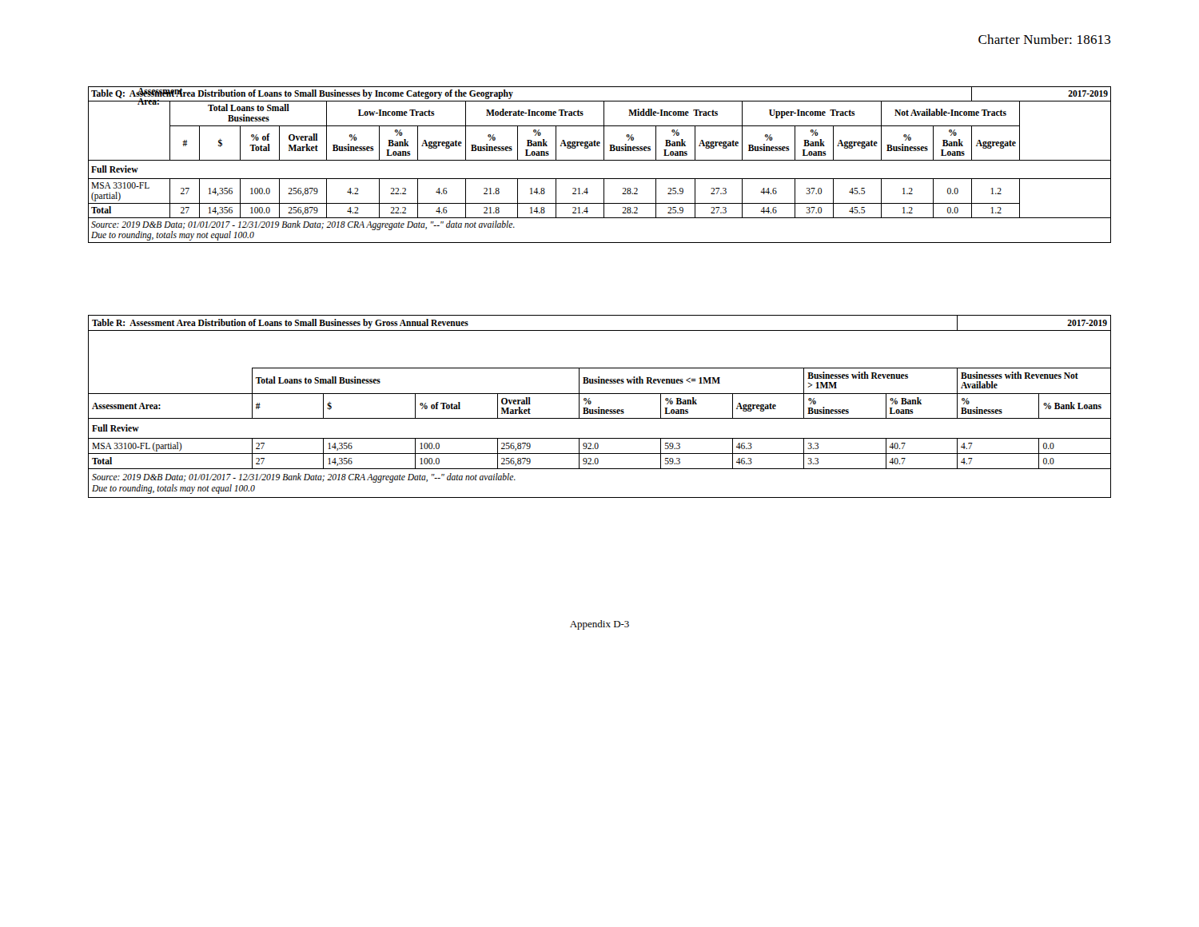Charter Number: 18613
| Table Q: Assessment Area Distribution of Loans to Small Businesses by Income Category of the Geography | 2017-2019 |
| | Total Loans to Small Businesses | Low-Income Tracts | Moderate-Income Tracts | Middle-Income Tracts | Upper-Income Tracts | Not Available-Income Tracts | |
| # | $ | % of Total | Overall Market | % Businesses | % Bank Loans | Aggregate | % Businesses | % Bank Loans | Aggregate | % Businesses | % Bank Loans | Aggregate | % Businesses | % Bank Loans | Aggregate | % Businesses | % Bank Loans | Aggregate | | |
| Full Review |
| MSA 33100-FL (partial) | 27 | 14,356 | 100.0 | 256,879 | 4.2 | 22.2 | 4.6 | 21.8 | 14.8 | 21.4 | 28.2 | 25.9 | 27.3 | 44.6 | 37.0 | 45.5 | 1.2 | 0.0 | 1.2 | | |
| Total | 27 | 14,356 | 100.0 | 256,879 | 4.2 | 22.2 | 4.6 | 21.8 | 14.8 | 21.4 | 28.2 | 25.9 | 27.3 | 44.6 | 37.0 | 45.5 | 1.2 | 0.0 | 1.2 | | |
| Source: 2019 D&B Data; 01/01/2017 - 12/31/2019 Bank Data; 2018 CRA Aggregate Data, "--" data not available. Due to rounding, totals may not equal 100.0 |
Overlay the Assessment Area header label using an absolutely-free approach: Instead, re-render Table Q header label inline (kept simple for fidelity)
Assessment
Area:
| Table R: Assessment Area Distribution of Loans to Small Businesses by Gross Annual Revenues | 2017-2019 |
| | Total Loans to Small Businesses | Businesses with Revenues <= 1MM | Businesses with Revenues > 1MM | Businesses with Revenues Not Available |
| Assessment Area: | # | $ | % of Total | Overall Market | % Businesses | % Bank Loans | Aggregate | % Businesses | % Bank Loans | % Businesses | % Bank Loans |
| Full Review |
| MSA 33100-FL (partial) | 27 | 14,356 | 100.0 | 256,879 | 92.0 | 59.3 | 46.3 | 3.3 | 40.7 | 4.7 | 0.0 |
| Total | 27 | 14,356 | 100.0 | 256,879 | 92.0 | 59.3 | 46.3 | 3.3 | 40.7 | 4.7 | 0.0 |
| Source: 2019 D&B Data; 01/01/2017 - 12/31/2019 Bank Data; 2018 CRA Aggregate Data, "--" data not available. Due to rounding, totals may not equal 100.0 |
Appendix D-3